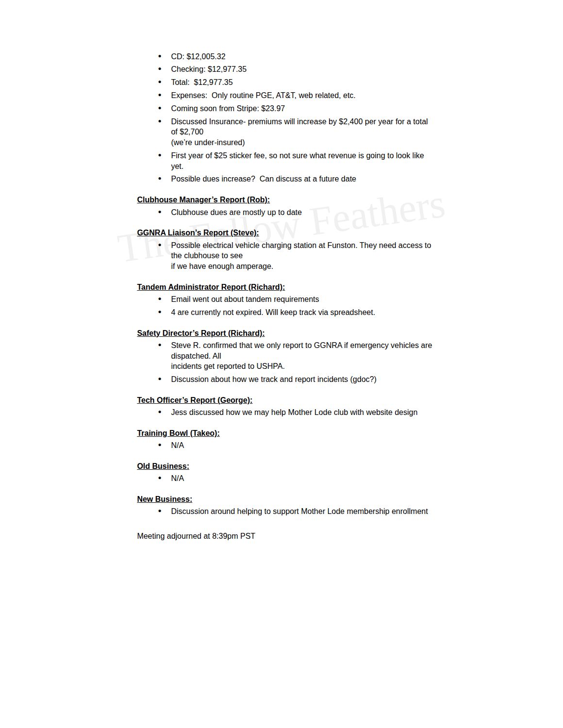The Fellow Feathers
CD: $12,005.32
Checking: $12,977.35
Total: $12,977.35
Expenses: Only routine PGE, AT&T, web related, etc.
Coming soon from Stripe: $23.97
Discussed Insurance- premiums will increase by $2,400 per year for a total of $2,700 (we’re under-insured)
First year of $25 sticker fee, so not sure what revenue is going to look like yet.
Possible dues increase? Can discuss at a future date
Clubhouse Manager’s Report (Rob):
Clubhouse dues are mostly up to date
GGNRA Liaison’s Report (Steve):
Possible electrical vehicle charging station at Funston. They need access to the clubhouse to see if we have enough amperage.
Tandem Administrator Report (Richard):
Email went out about tandem requirements
4 are currently not expired. Will keep track via spreadsheet.
Safety Director’s Report (Richard):
Steve R. confirmed that we only report to GGNRA if emergency vehicles are dispatched. All incidents get reported to USHPA.
Discussion about how we track and report incidents (gdoc?)
Tech Officer’s Report (George):
Jess discussed how we may help Mother Lode club with website design
Training Bowl (Takeo):
N/A
Old Business:
N/A
New Business:
Discussion around helping to support Mother Lode membership enrollment
Meeting adjourned at 8:39pm PST